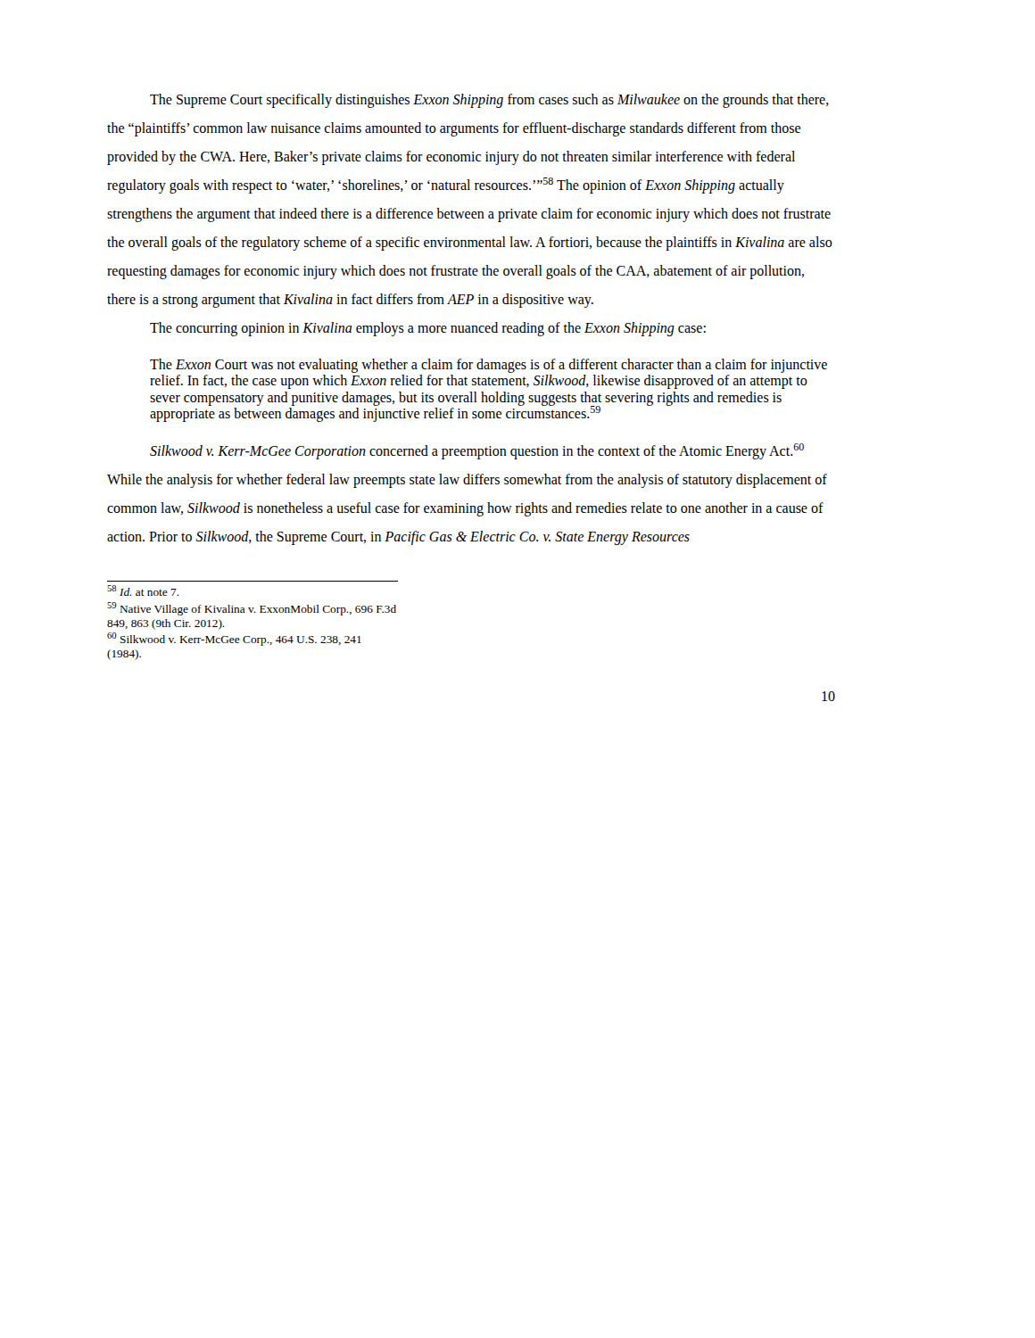The Supreme Court specifically distinguishes Exxon Shipping from cases such as Milwaukee on the grounds that there, the “plaintiffs’ common law nuisance claims amounted to arguments for effluent-discharge standards different from those provided by the CWA. Here, Baker’s private claims for economic injury do not threaten similar interference with federal regulatory goals with respect to ‘water,’ ‘shorelines,’ or ‘natural resources.’”58 The opinion of Exxon Shipping actually strengthens the argument that indeed there is a difference between a private claim for economic injury which does not frustrate the overall goals of the regulatory scheme of a specific environmental law. A fortiori, because the plaintiffs in Kivalina are also requesting damages for economic injury which does not frustrate the overall goals of the CAA, abatement of air pollution, there is a strong argument that Kivalina in fact differs from AEP in a dispositive way.
The concurring opinion in Kivalina employs a more nuanced reading of the Exxon Shipping case:
The Exxon Court was not evaluating whether a claim for damages is of a different character than a claim for injunctive relief. In fact, the case upon which Exxon relied for that statement, Silkwood, likewise disapproved of an attempt to sever compensatory and punitive damages, but its overall holding suggests that severing rights and remedies is appropriate as between damages and injunctive relief in some circumstances.59
Silkwood v. Kerr-McGee Corporation concerned a preemption question in the context of the Atomic Energy Act.60 While the analysis for whether federal law preempts state law differs somewhat from the analysis of statutory displacement of common law, Silkwood is nonetheless a useful case for examining how rights and remedies relate to one another in a cause of action. Prior to Silkwood, the Supreme Court, in Pacific Gas & Electric Co. v. State Energy Resources
58 Id. at note 7.
59 Native Village of Kivalina v. ExxonMobil Corp., 696 F.3d 849, 863 (9th Cir. 2012).
60 Silkwood v. Kerr-McGee Corp., 464 U.S. 238, 241 (1984).
10